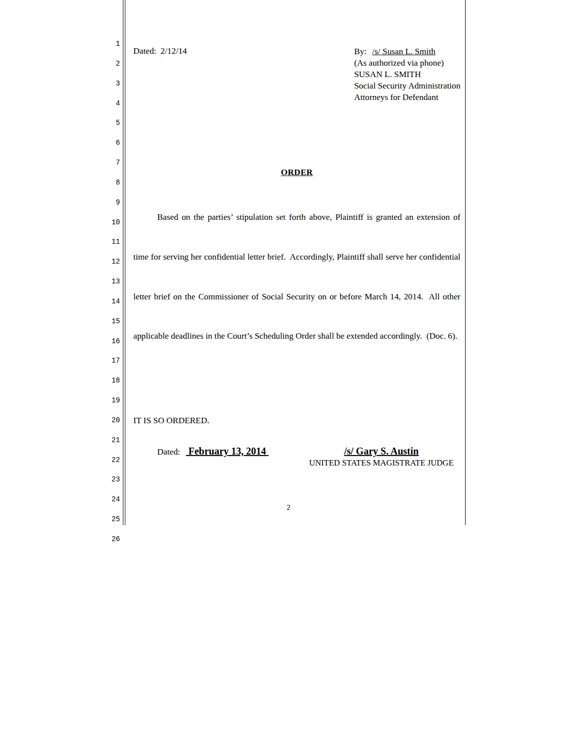1
2
3
4
5
6
7
8
9
10
11
12
13
14
15
16
17
18
19
20
21
22
23
24
25
26
Dated: 2/12/14
By:/s/ Susan L. Smith
(As authorized via phone)
SUSAN L. SMITH
Social Security Administration
Attorneys for Defendant
ORDER
Based on the parties’ stipulation set forth above, Plaintiff is granted an extension of time for serving her confidential letter brief. Accordingly, Plaintiff shall serve her confidential letter brief on the Commissioner of Social Security on or before March 14, 2014. All other applicable deadlines in the Court’s Scheduling Order shall be extended accordingly. (Doc. 6).
IT IS SO ORDERED.
Dated: February 13, 2014
/s/ Gary S. Austin UNITED STATES MAGISTRATE JUDGE
2